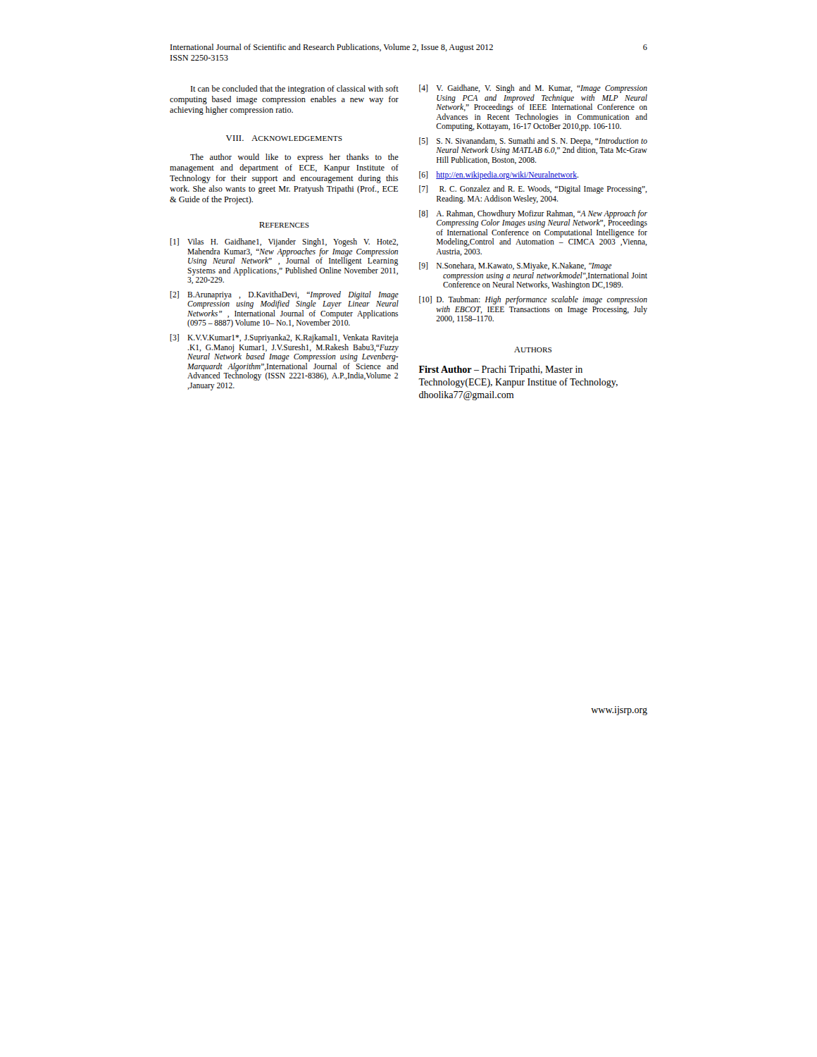International Journal of Scientific and Research Publications, Volume 2, Issue 8, August 2012
ISSN 2250-3153
6
It can be concluded that the integration of classical with soft computing based image compression enables a new way for achieving higher compression ratio.
VIII. ACKNOWLEDGEMENTS
The author would like to express her thanks to the management and department of ECE, Kanpur Institute of Technology for their support and encouragement during this work. She also wants to greet Mr. Pratyush Tripathi (Prof., ECE & Guide of the Project).
REFERENCES
[1] Vilas H. Gaidhane1, Vijander Singh1, Yogesh V. Hote2, Mahendra Kumar3, “New Approaches for Image Compression Using Neural Network” , Journal of Intelligent Learning Systems and Applications,” Published Online November 2011, 3, 220-229.
[2] B.Arunapriya , D.KavithaDevi, “Improved Digital Image Compression using Modified Single Layer Linear Neural Networks” , International Journal of Computer Applications (0975 – 8887) Volume 10– No.1, November 2010.
[3] K.V.V.Kumar1*, J.Supriyanka2, K.Rajkamal1, Venkata Raviteja .K1, G.Manoj Kumar1, J.V.Suresh1, M.Rakesh Babu3,“Fuzzy Neural Network based Image Compression using Levenberg-Marquardt Algorithm”,International Journal of Science and Advanced Technology (ISSN 2221-8386), A.P.,India,Volume 2 ,January 2012.
[4] V. Gaidhane, V. Singh and M. Kumar, “Image Compression Using PCA and Improved Technique with MLP Neural Network,” Proceedings of IEEE International Conference on Advances in Recent Technologies in Communication and Computing, Kottayam, 16-17 OctoBer 2010,pp. 106-110.
[5] S. N. Sivanandam, S. Sumathi and S. N. Deepa, “Introduction to Neural Network Using MATLAB 6.0,” 2nd dition, Tata Mc-Graw Hill Publication, Boston, 2008.
[6] http://en.wikipedia.org/wiki/Neuralnetwork.
[7] R. C. Gonzalez and R. E. Woods, “Digital Image Processing”, Reading. MA: Addison Wesley, 2004.
[8] A. Rahman, Chowdhury Mofizur Rahman, “A New Approach for Compressing Color Images using Neural Network”, Proceedings of International Conference on Computational Intelligence for Modeling,Control and Automation – CIMCA 2003 ,Vienna, Austria, 2003.
[9] N.Sonehara, M.Kawato, S.Miyake, K.Nakane, "Image compression using a neural networkmodel",International Joint Conference on Neural Networks, Washington DC,1989.
[10] D. Taubman: High performance scalable image compression with EBCOT, IEEE Transactions on Image Processing, July 2000, 1158–1170.
AUTHORS
First Author – Prachi Tripathi, Master in Technology(ECE), Kanpur Institue of Technology, dhoolika77@gmail.com
www.ijsrp.org